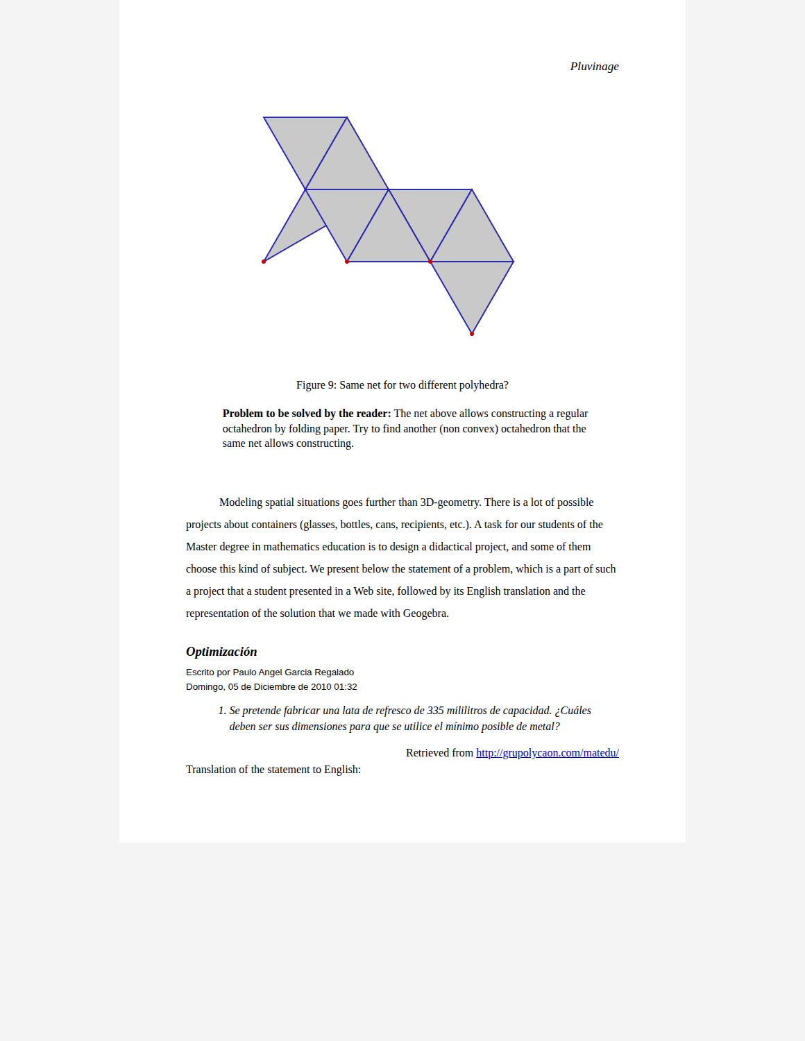Pluvinage
Figure 9: Same net for two different polyhedra?
Problem to be solved by the reader: The net above allows constructing a regular octahedron by folding paper. Try to find another (non convex) octahedron that the same net allows constructing.
Modeling spatial situations goes further than 3D-geometry. There is a lot of possible projects about containers (glasses, bottles, cans, recipients, etc.). A task for our students of the Master degree in mathematics education is to design a didactical project, and some of them choose this kind of subject. We present below the statement of a problem, which is a part of such a project that a student presented in a Web site, followed by its English translation and the representation of the solution that we made with Geogebra.
Optimización
Escrito por Paulo Angel Garcia Regalado
Domingo, 05 de Diciembre de 2010 01:32
Se pretende fabricar una lata de refresco de 335 mililitros de capacidad. ¿Cuáles deben ser sus dimensiones para que se utilice el mínimo posible de metal?
Retrieved from http://grupolycaon.com/matedu/
Translation of the statement to English: